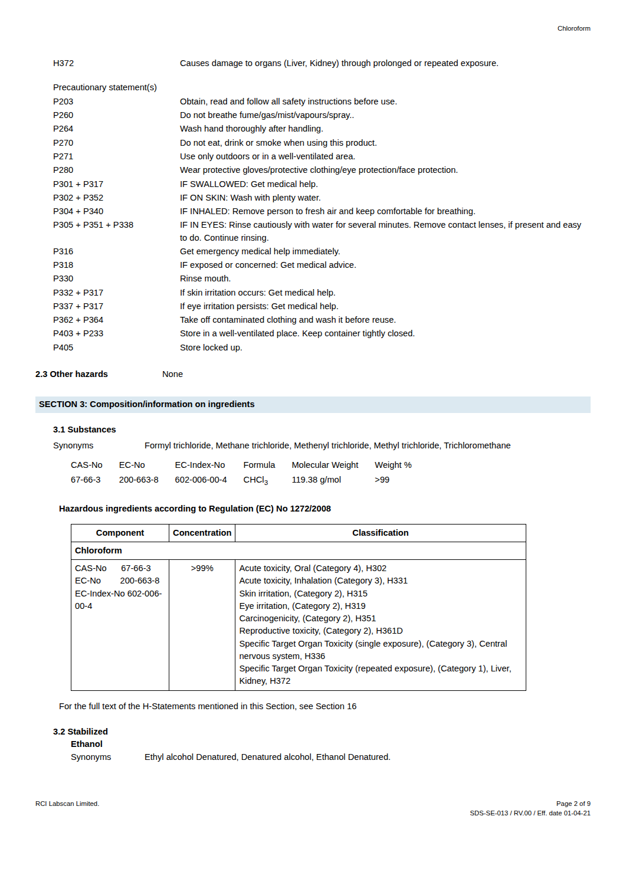Chloroform
| H372 | Causes damage to organs (Liver, Kidney) through prolonged or repeated exposure. |
Precautionary statement(s)
| P203 | Obtain, read and follow all safety instructions before use. |
| P260 | Do not breathe fume/gas/mist/vapours/spray.. |
| P264 | Wash hand thoroughly after handling. |
| P270 | Do not eat, drink or smoke when using this product. |
| P271 | Use only outdoors or in a well-ventilated area. |
| P280 | Wear protective gloves/protective clothing/eye protection/face protection. |
| P301 + P317 | IF SWALLOWED: Get medical help. |
| P302 + P352 | IF ON SKIN: Wash with plenty water. |
| P304 + P340 | IF INHALED: Remove person to fresh air and keep comfortable for breathing. |
| P305 + P351 + P338 | IF IN EYES: Rinse cautiously with water for several minutes. Remove contact lenses, if present and easy to do. Continue rinsing. |
| P316 | Get emergency medical help immediately. |
| P318 | IF exposed or concerned: Get medical advice. |
| P330 | Rinse mouth. |
| P332 + P317 | If skin irritation occurs: Get medical help. |
| P337 + P317 | If eye irritation persists: Get medical help. |
| P362 + P364 | Take off contaminated clothing and wash it before reuse. |
| P403 + P233 | Store in a well-ventilated place. Keep container tightly closed. |
| P405 | Store locked up. |
| 2.3 Other hazards | None |
SECTION 3: Composition/information on ingredients
3.1 Substances
Synonyms
Formyl trichloride, Methane trichloride, Methenyl trichloride, Methyl trichloride, Trichloromethane
| CAS-No | EC-No | EC-Index-No | Formula | Molecular Weight | Weight % |
| --- | --- | --- | --- | --- | --- |
| 67-66-3 | 200-663-8 | 602-006-00-4 | CHCl 3 | 119.38 g/mol | >99 |
Hazardous ingredients according to Regulation (EC) No 1272/2008
| Component | Concentration | Classification |
| --- | --- | --- |
| Chloroform |
| CAS-No 67-66-3 EC-No 200-663-8 EC-Index-No 602-006-00-4 | >99% | Acute toxicity, Oral (Category 4), H302 Acute toxicity, Inhalation (Category 3), H331 Skin irritation, (Category 2), H315 Eye irritation, (Category 2), H319 Carcinogenicity, (Category 2), H351 Reproductive toxicity, (Category 2), H361D Specific Target Organ Toxicity (single exposure), (Category 3), Central nervous system, H336 Specific Target Organ Toxicity (repeated exposure), (Category 1), Liver, Kidney, H372 |
For the full text of the H-Statements mentioned in this Section, see Section 16
3.2 Stabilized
Ethanol
Synonyms
Ethyl alcohol Denatured, Denatured alcohol, Ethanol Denatured.
RCI Labscan Limited.
Page 2 of 9
SDS-SE-013 / RV.00 / Eff. date 01-04-21